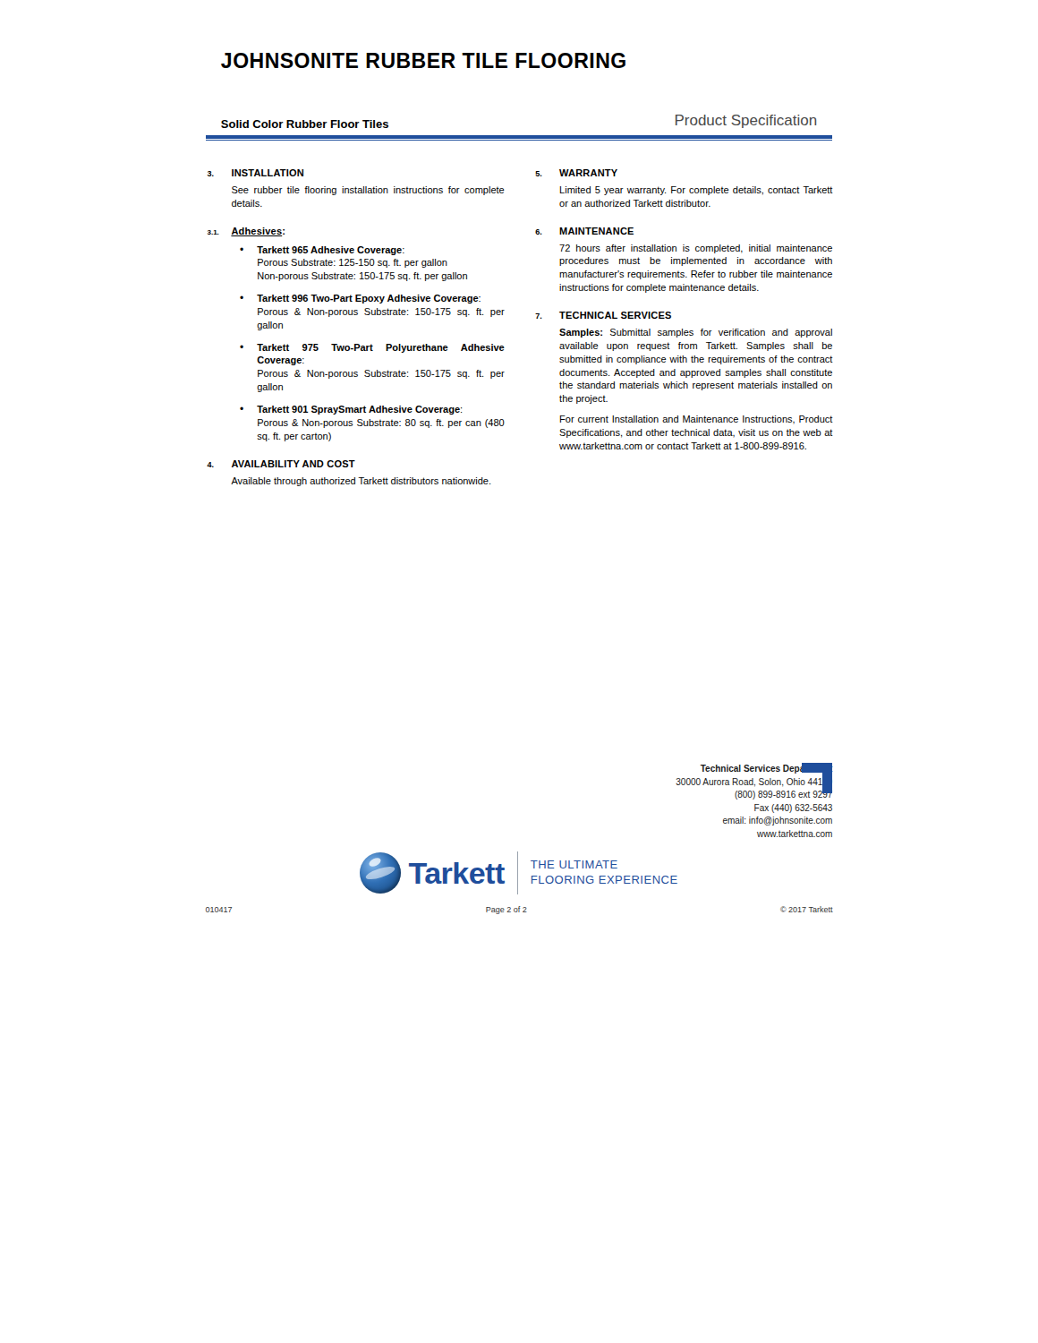JOHNSONITE RUBBER TILE FLOORING
Solid Color Rubber Floor Tiles
Product Specification
3.
INSTALLATION
See rubber tile flooring installation instructions for complete details.
3.1.
Adhesives
:
Tarkett 965 Adhesive Coverage:
Porous Substrate: 125-150 sq. ft. per gallon
Non-porous Substrate: 150-175 sq. ft. per gallon
Tarkett 996 Two-Part Epoxy Adhesive Coverage:
Porous & Non-porous Substrate: 150-175 sq. ft. per gallon
Tarkett 975 Two-Part Polyurethane Adhesive Coverage:
Porous & Non-porous Substrate: 150-175 sq. ft. per gallon
Tarkett 901 SpraySmart Adhesive Coverage:
Porous & Non-porous Substrate: 80 sq. ft. per can (480 sq. ft. per carton)
4.
AVAILABILITY AND COST
Available through authorized Tarkett distributors nationwide.
5.
WARRANTY
Limited 5 year warranty. For complete details, contact Tarkett or an authorized Tarkett distributor.
6.
MAINTENANCE
72 hours after installation is completed, initial maintenance procedures must be implemented in accordance with manufacturer's requirements. Refer to rubber tile maintenance instructions for complete maintenance details.
7.
TECHNICAL SERVICES
Samples: Submittal samples for verification and approval available upon request from Tarkett. Samples shall be submitted in compliance with the requirements of the contract documents. Accepted and approved samples shall constitute the standard materials which represent materials installed on the project.
For current Installation and Maintenance Instructions, Product Specifications, and other technical data, visit us on the web at www.tarkettna.com or contact Tarkett at 1-800-899-8916.
Technical Services Department
30000 Aurora Road, Solon, Ohio 44139
(800) 899-8916 ext 9297
Fax (440) 632-5643
email: info@johnsonite.com
www.tarkettna.com
Tarkett
THE ULTIMATE
FLOORING EXPERIENCE
010417
Page 2 of 2
© 2017 Tarkett